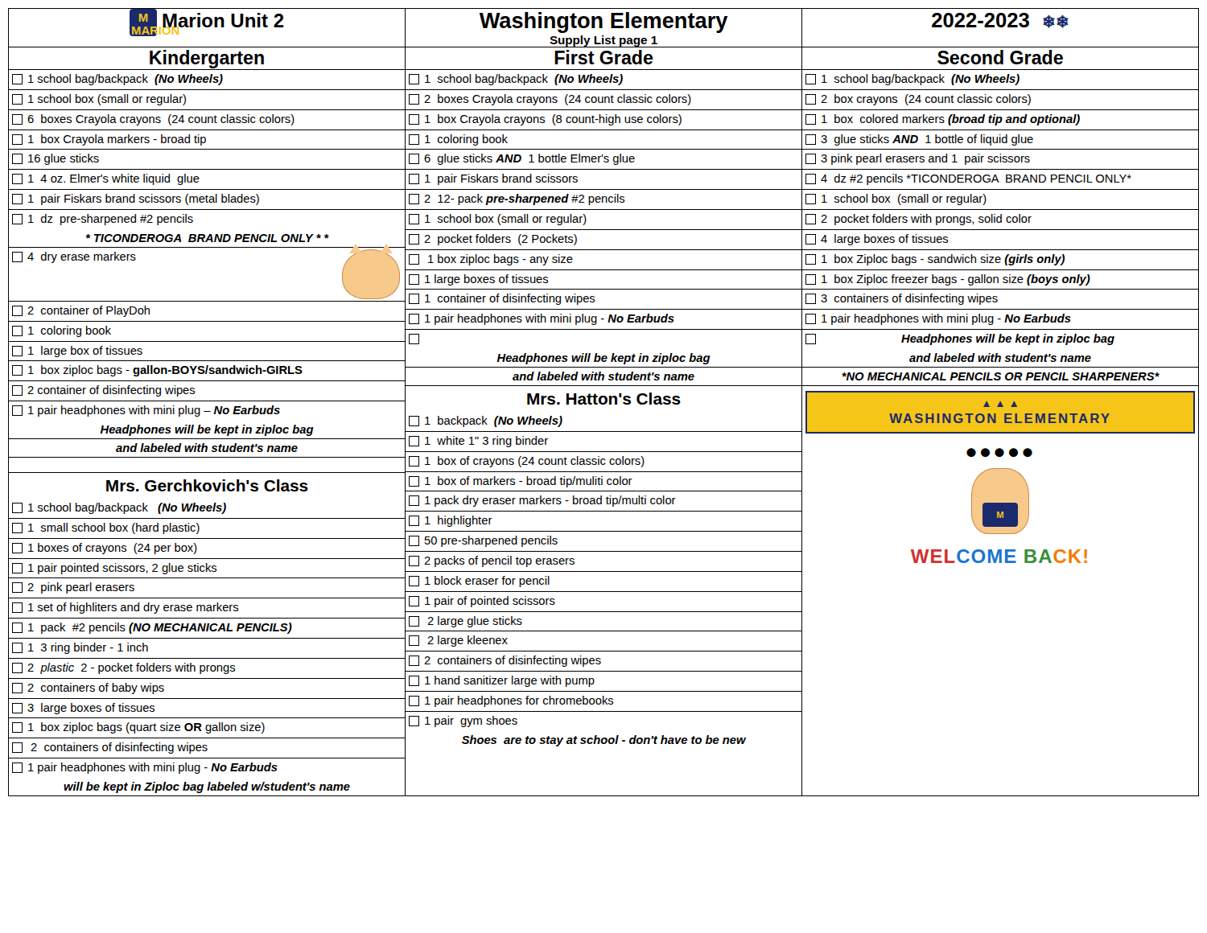| M MARION Marion Unit 2 | Washington Elementary Supply List page 1 | 2022-2023 ❄❄ |
| Kindergarten | First Grade | Second Grade |
| 1 school bag/backpack (No Wheels) 1 school box (small or regular) 6 boxes Crayola crayons (24 count classic colors) 1 box Crayola markers - broad tip 16 glue sticks 1 4 oz. Elmer's white liquid glue 1 pair Fiskars brand scissors (metal blades) 1 dz pre-sharpened #2 pencils * TICONDEROGA BRAND PENCIL ONLY * * 4 dry erase markers 2 container of PlayDoh 1 coloring book 1 large box of tissues 1 box ziploc bags - gallon-BOYS/sandwich-GIRLS 2 container of disinfecting wipes 1 pair headphones with mini plug – No Earbuds Headphones will be kept in ziploc bag and labeled with student's name Mrs. Gerchkovich's Class 1 school bag/backpack (No Wheels) 1 small school box (hard plastic) 1 boxes of crayons (24 per box) 1 pair pointed scissors, 2 glue sticks 2 pink pearl erasers 1 set of highliters and dry erase markers 1 pack #2 pencils (NO MECHANICAL PENCILS) 1 3 ring binder - 1 inch 2 plastic 2 - pocket folders with prongs 2 containers of baby wips 3 large boxes of tissues 1 box ziploc bags (quart size OR gallon size) 2 containers of disinfecting wipes 1 pair headphones with mini plug - No Earbuds will be kept in Ziploc bag labeled w/student's name | 1 school bag/backpack (No Wheels) 2 boxes Crayola crayons (24 count classic colors) 1 box Crayola crayons (8 count-high use colors) 1 coloring book 6 glue sticks AND 1 bottle Elmer's glue 1 pair Fiskars brand scissors 2 12- pack pre-sharpened #2 pencils 1 school box (small or regular) 2 pocket folders (2 Pockets) 1 box ziploc bags - any size 1 large boxes of tissues 1 container of disinfecting wipes 1 pair headphones with mini plug - No Earbuds Headphones will be kept in ziploc bag and labeled with student's name Mrs. Hatton's Class 1 backpack (No Wheels) 1 white 1" 3 ring binder 1 box of crayons (24 count classic colors) 1 box of markers - broad tip/muliti color 1 pack dry eraser markers - broad tip/multi color 1 highlighter 50 pre-sharpened pencils 2 packs of pencil top erasers 1 block eraser for pencil 1 pair of pointed scissors 2 large glue sticks 2 large kleenex 2 containers of disinfecting wipes 1 hand sanitizer large with pump 1 pair headphones for chromebooks 1 pair gym shoes Shoes are to stay at school - don't have to be new | 1 school bag/backpack (No Wheels) 2 box crayons (24 count classic colors) 1 box colored markers (broad tip and optional) 3 glue sticks AND 1 bottle of liquid glue 3 pink pearl erasers and 1 pair scissors 4 dz #2 pencils *TICONDEROGA BRAND PENCIL ONLY* 1 school box (small or regular) 2 pocket folders with prongs, solid color 4 large boxes of tissues 1 box Ziploc bags - sandwich size (girls only) 1 box Ziploc freezer bags - gallon size (boys only) 3 containers of disinfecting wipes 1 pair headphones with mini plug - No Earbuds Headphones will be kept in ziploc bag and labeled with student's name *NO MECHANICAL PENCILS OR PENCIL SHARPENERS* ▲ ▲ ▲ WASHINGTON ELEMENTARY ●●●●● M WEL COME BA CK! |